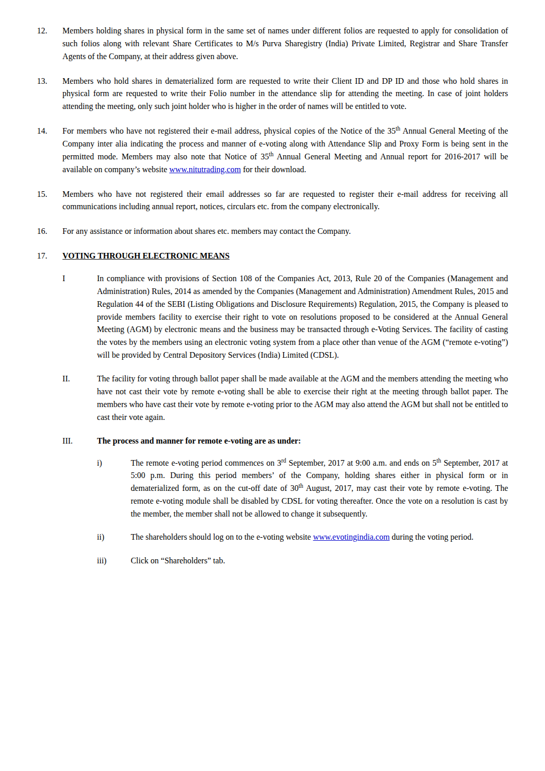Members holding shares in physical form in the same set of names under different folios are requested to apply for consolidation of such folios along with relevant Share Certificates to M/s Purva Sharegistry (India) Private Limited, Registrar and Share Transfer Agents of the Company, at their address given above.
Members who hold shares in dematerialized form are requested to write their Client ID and DP ID and those who hold shares in physical form are requested to write their Folio number in the attendance slip for attending the meeting. In case of joint holders attending the meeting, only such joint holder who is higher in the order of names will be entitled to vote.
For members who have not registered their e-mail address, physical copies of the Notice of the 35th Annual General Meeting of the Company inter alia indicating the process and manner of e-voting along with Attendance Slip and Proxy Form is being sent in the permitted mode. Members may also note that Notice of 35th Annual General Meeting and Annual report for 2016-2017 will be available on company’s website www.nitutrading.com for their download.
Members who have not registered their email addresses so far are requested to register their e-mail address for receiving all communications including annual report, notices, circulars etc. from the company electronically.
For any assistance or information about shares etc. members may contact the Company.
VOTING THROUGH ELECTRONIC MEANS
I In compliance with provisions of Section 108 of the Companies Act, 2013, Rule 20 of the Companies (Management and Administration) Rules, 2014 as amended by the Companies (Management and Administration) Amendment Rules, 2015 and Regulation 44 of the SEBI (Listing Obligations and Disclosure Requirements) Regulation, 2015, the Company is pleased to provide members facility to exercise their right to vote on resolutions proposed to be considered at the Annual General Meeting (AGM) by electronic means and the business may be transacted through e-Voting Services. The facility of casting the votes by the members using an electronic voting system from a place other than venue of the AGM (“remote e-voting”) will be provided by Central Depository Services (India) Limited (CDSL).
II. The facility for voting through ballot paper shall be made available at the AGM and the members attending the meeting who have not cast their vote by remote e-voting shall be able to exercise their right at the meeting through ballot paper. The members who have cast their vote by remote e-voting prior to the AGM may also attend the AGM but shall not be entitled to cast their vote again.
III. The process and manner for remote e-voting are as under:
i) The remote e-voting period commences on 3rd September, 2017 at 9:00 a.m. and ends on 5th September, 2017 at 5:00 p.m. During this period members’ of the Company, holding shares either in physical form or in dematerialized form, as on the cut-off date of 30th August, 2017, may cast their vote by remote e-voting. The remote e-voting module shall be disabled by CDSL for voting thereafter. Once the vote on a resolution is cast by the member, the member shall not be allowed to change it subsequently.
ii) The shareholders should log on to the e-voting website www.evotingindia.com during the voting period.
iii) Click on “Shareholders” tab.